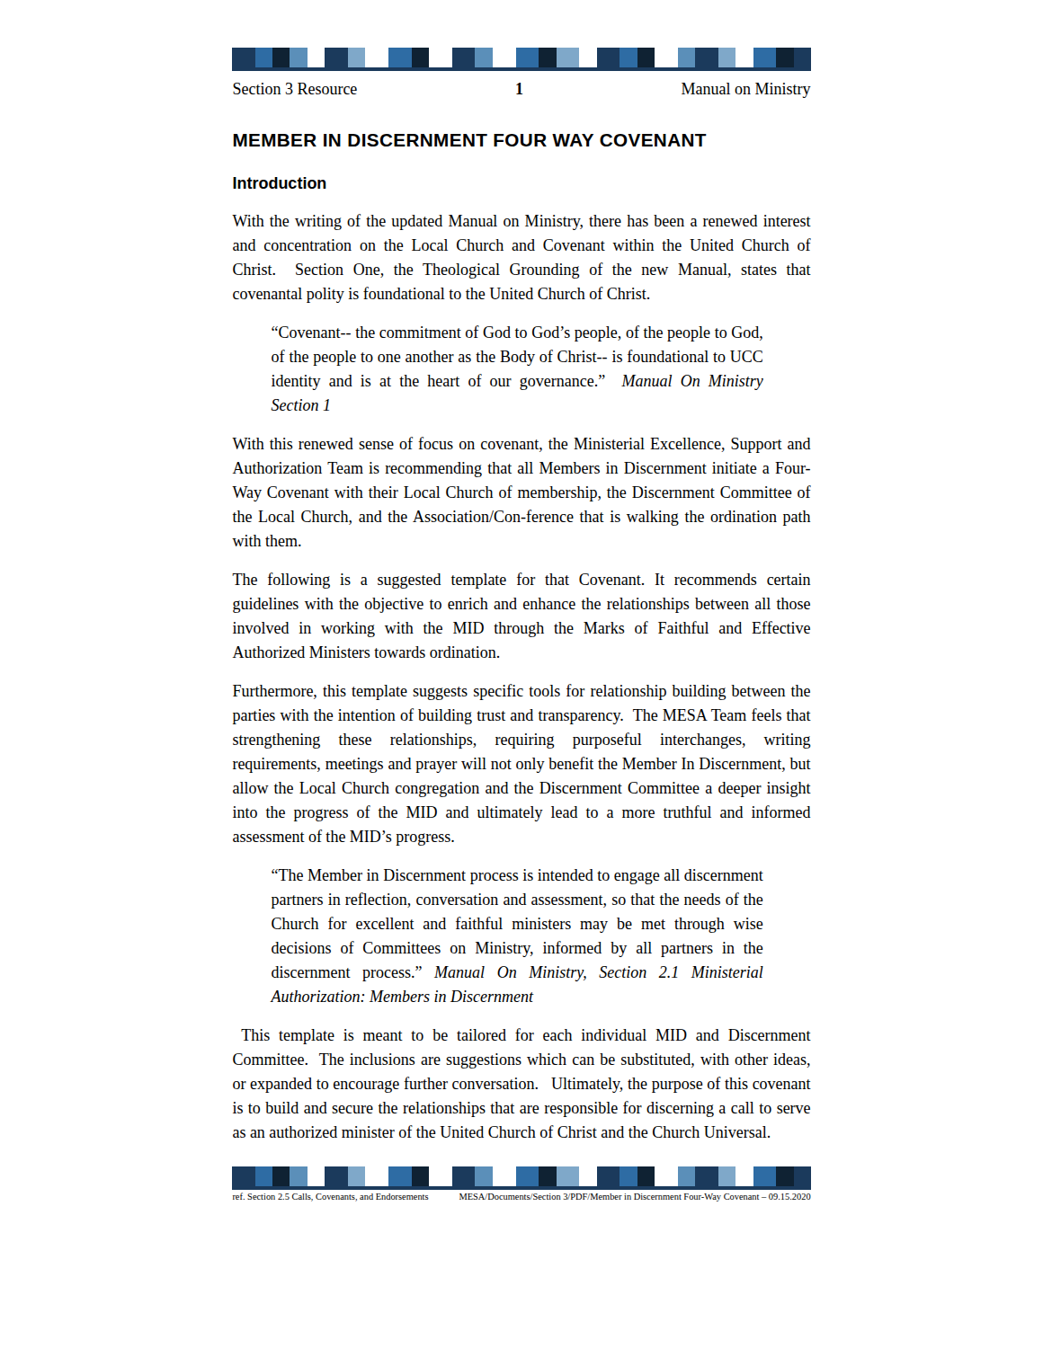Section 3 Resource 1 Manual on Ministry
MEMBER IN DISCERNMENT FOUR WAY COVENANT
Introduction
With the writing of the updated Manual on Ministry, there has been a renewed interest and concentration on the Local Church and Covenant within the United Church of Christ. Section One, the Theological Grounding of the new Manual, states that covenantal polity is foundational to the United Church of Christ.
“Covenant-- the commitment of God to God’s people, of the people to God, of the people to one another as the Body of Christ-- is foundational to UCC identity and is at the heart of our governance.” Manual On Ministry Section 1
With this renewed sense of focus on covenant, the Ministerial Excellence, Support and Authorization Team is recommending that all Members in Discernment initiate a Four-Way Covenant with their Local Church of membership, the Discernment Committee of the Local Church, and the Association/Con-ference that is walking the ordination path with them.
The following is a suggested template for that Covenant. It recommends certain guidelines with the objective to enrich and enhance the relationships between all those involved in working with the MID through the Marks of Faithful and Effective Authorized Ministers towards ordination.
Furthermore, this template suggests specific tools for relationship building between the parties with the intention of building trust and transparency. The MESA Team feels that strengthening these relationships, requiring purposeful interchanges, writing requirements, meetings and prayer will not only benefit the Member In Discernment, but allow the Local Church congregation and the Discernment Committee a deeper insight into the progress of the MID and ultimately lead to a more truthful and informed assessment of the MID’s progress.
“The Member in Discernment process is intended to engage all discernment partners in reflection, conversation and assessment, so that the needs of the Church for excellent and faithful ministers may be met through wise decisions of Committees on Ministry, informed by all partners in the discernment process.” Manual On Ministry, Section 2.1 Ministerial Authorization: Members in Discernment
This template is meant to be tailored for each individual MID and Discernment Committee. The inclusions are suggestions which can be substituted, with other ideas, or expanded to encourage further conversation. Ultimately, the purpose of this covenant is to build and secure the relationships that are responsible for discerning a call to serve as an authorized minister of the United Church of Christ and the Church Universal.
ref. Section 2.5 Calls, Covenants, and Endorsements MESA/Documents/Section 3/PDF/Member in Discernment Four-Way Covenant – 09.15.2020